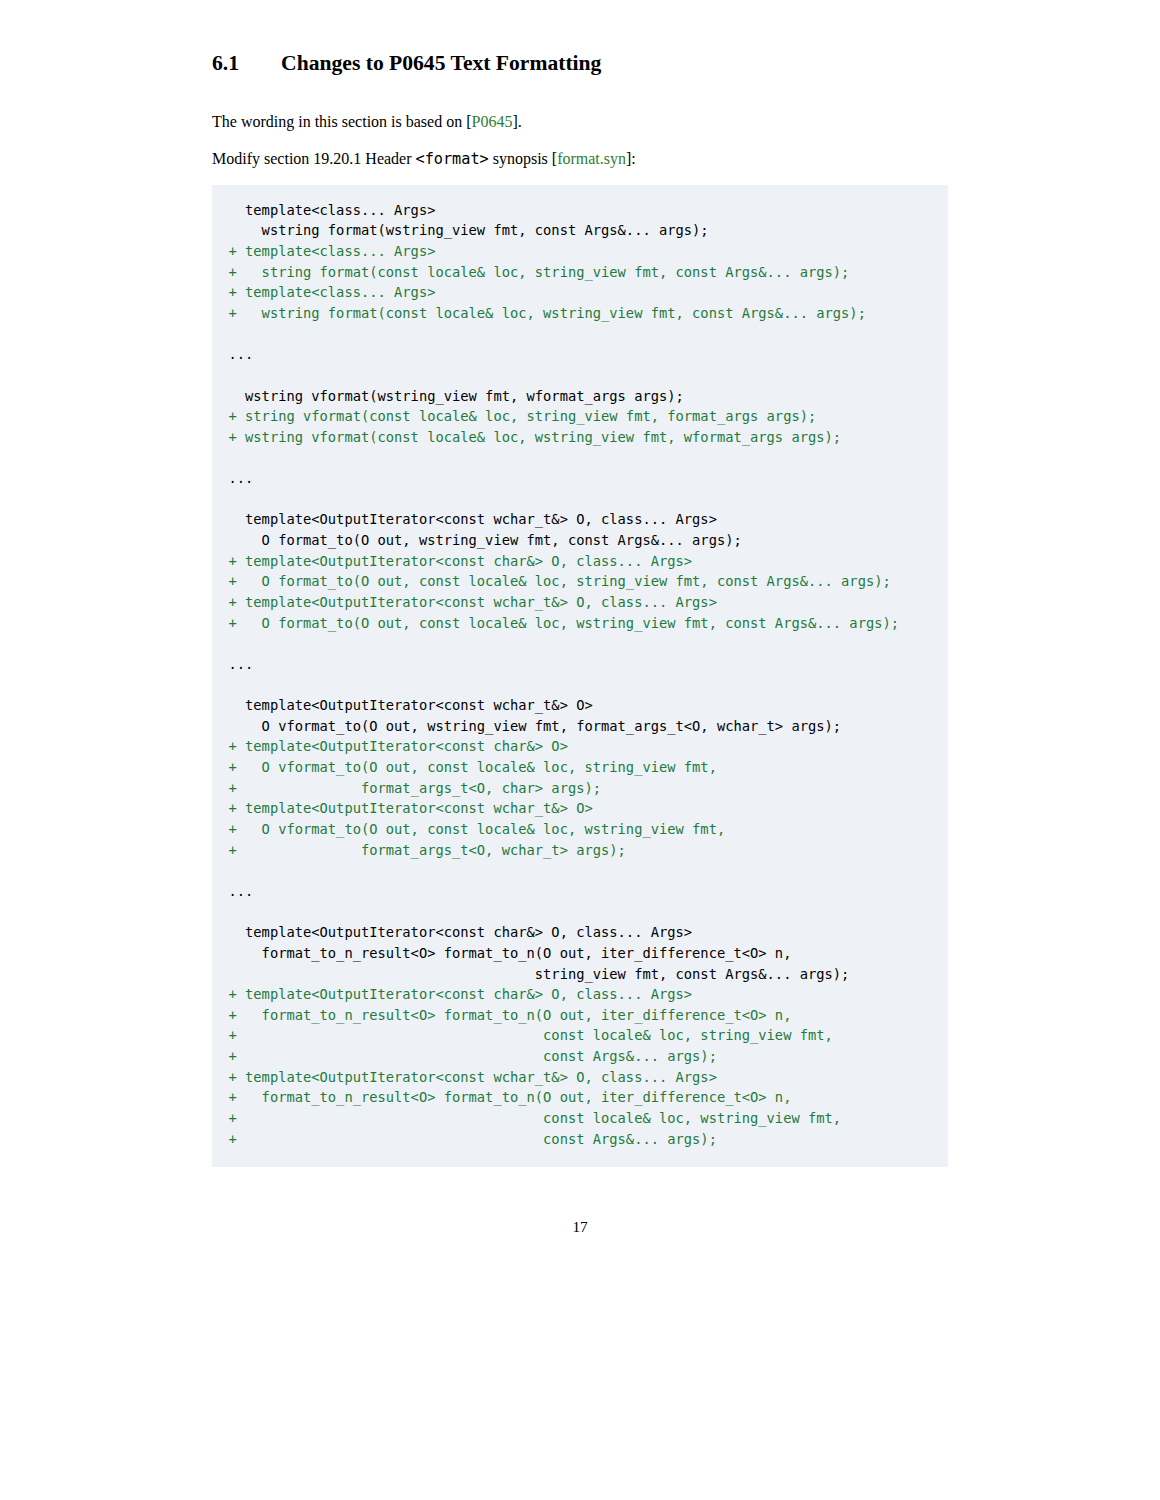6.1 Changes to P0645 Text Formatting
The wording in this section is based on [P0645].
Modify section 19.20.1 Header <format> synopsis [format.syn]:
  template<class... Args>
    wstring format(wstring_view fmt, const Args&... args);
+ template<class... Args>
+   string format(const locale& loc, string_view fmt, const Args&... args);
+ template<class... Args>
+   wstring format(const locale& loc, wstring_view fmt, const Args&... args);

...

  wstring vformat(wstring_view fmt, wformat_args args);
+ string vformat(const locale& loc, string_view fmt, format_args args);
+ wstring vformat(const locale& loc, wstring_view fmt, wformat_args args);

...

  template<OutputIterator<const wchar_t&> O, class... Args>
    O format_to(O out, wstring_view fmt, const Args&... args);
+ template<OutputIterator<const char&> O, class... Args>
+   O format_to(O out, const locale& loc, string_view fmt, const Args&... args);
+ template<OutputIterator<const wchar_t&> O, class... Args>
+   O format_to(O out, const locale& loc, wstring_view fmt, const Args&... args);

...

  template<OutputIterator<const wchar_t&> O>
    O vformat_to(O out, wstring_view fmt, format_args_t<O, wchar_t> args);
+ template<OutputIterator<const char&> O>
+   O vformat_to(O out, const locale& loc, string_view fmt,
+               format_args_t<O, char> args);
+ template<OutputIterator<const wchar_t&> O>
+   O vformat_to(O out, const locale& loc, wstring_view fmt,
+               format_args_t<O, wchar_t> args);

...

  template<OutputIterator<const char&> O, class... Args>
    format_to_n_result<O> format_to_n(O out, iter_difference_t<O> n,
                                     string_view fmt, const Args&... args);
+ template<OutputIterator<const char&> O, class... Args>
+   format_to_n_result<O> format_to_n(O out, iter_difference_t<O> n,
+                                     const locale& loc, string_view fmt,
+                                     const Args&... args);
+ template<OutputIterator<const wchar_t&> O, class... Args>
+   format_to_n_result<O> format_to_n(O out, iter_difference_t<O> n,
+                                     const locale& loc, wstring_view fmt,
+                                     const Args&... args);
17